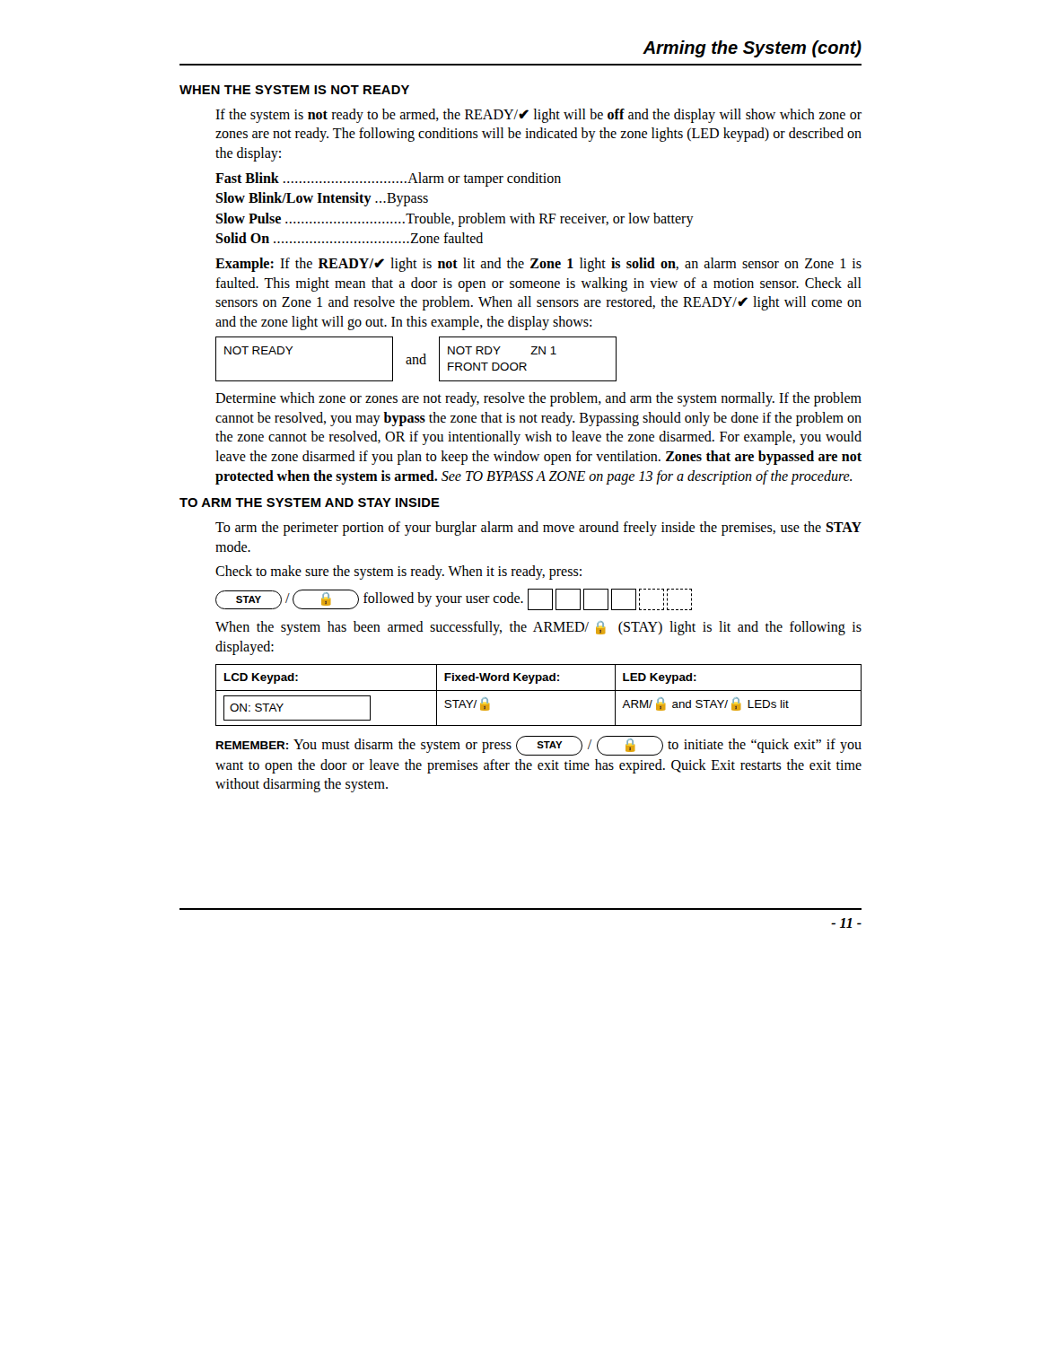Arming the System (cont)
WHEN THE SYSTEM IS NOT READY
If the system is not ready to be armed, the READY/✔ light will be off and the display will show which zone or zones are not ready. The following conditions will be indicated by the zone lights (LED keypad) or described on the display:
Fast Blink ............................... Alarm or tamper condition
Slow Blink/Low Intensity ... Bypass
Slow Pulse .............................. Trouble, problem with RF receiver, or low battery
Solid On .................................. Zone faulted
Example: If the READY/✔ light is not lit and the Zone 1 light is solid on, an alarm sensor on Zone 1 is faulted. This might mean that a door is open or someone is walking in view of a motion sensor. Check all sensors on Zone 1 and resolve the problem. When all sensors are restored, the READY/✔ light will come on and the zone light will go out. In this example, the display shows:
NOT READY
and NOT RDY ZN 1
FRONT DOOR
Determine which zone or zones are not ready, resolve the problem, and arm the system normally. If the problem cannot be resolved, you may bypass the zone that is not ready. Bypassing should only be done if the problem on the zone cannot be resolved, OR if you intentionally wish to leave the zone disarmed. For example, you would leave the zone disarmed if you plan to keep the window open for ventilation. Zones that are bypassed are not protected when the system is armed. See TO BYPASS A ZONE on page 13 for a description of the procedure.
TO ARM THE SYSTEM AND STAY INSIDE
To arm the perimeter portion of your burglar alarm and move around freely inside the premises, use the STAY mode.
Check to make sure the system is ready. When it is ready, press:
STAY / 🔒 followed by your user code.
When the system has been armed successfully, the ARMED/🔒 (STAY) light is lit and the following is displayed:
| LCD Keypad: | Fixed-Word Keypad: | LED Keypad: |
| --- | --- | --- |
| ON: STAY | STAY/ 🔒 | ARM/ 🔒 and STAY/ 🔒 LEDs lit |
REMEMBER: You must disarm the system or press STAY / 🔒 to initiate the “quick exit” if you want to open the door or leave the premises after the exit time has expired. Quick Exit restarts the exit time without disarming the system.
- 11 -